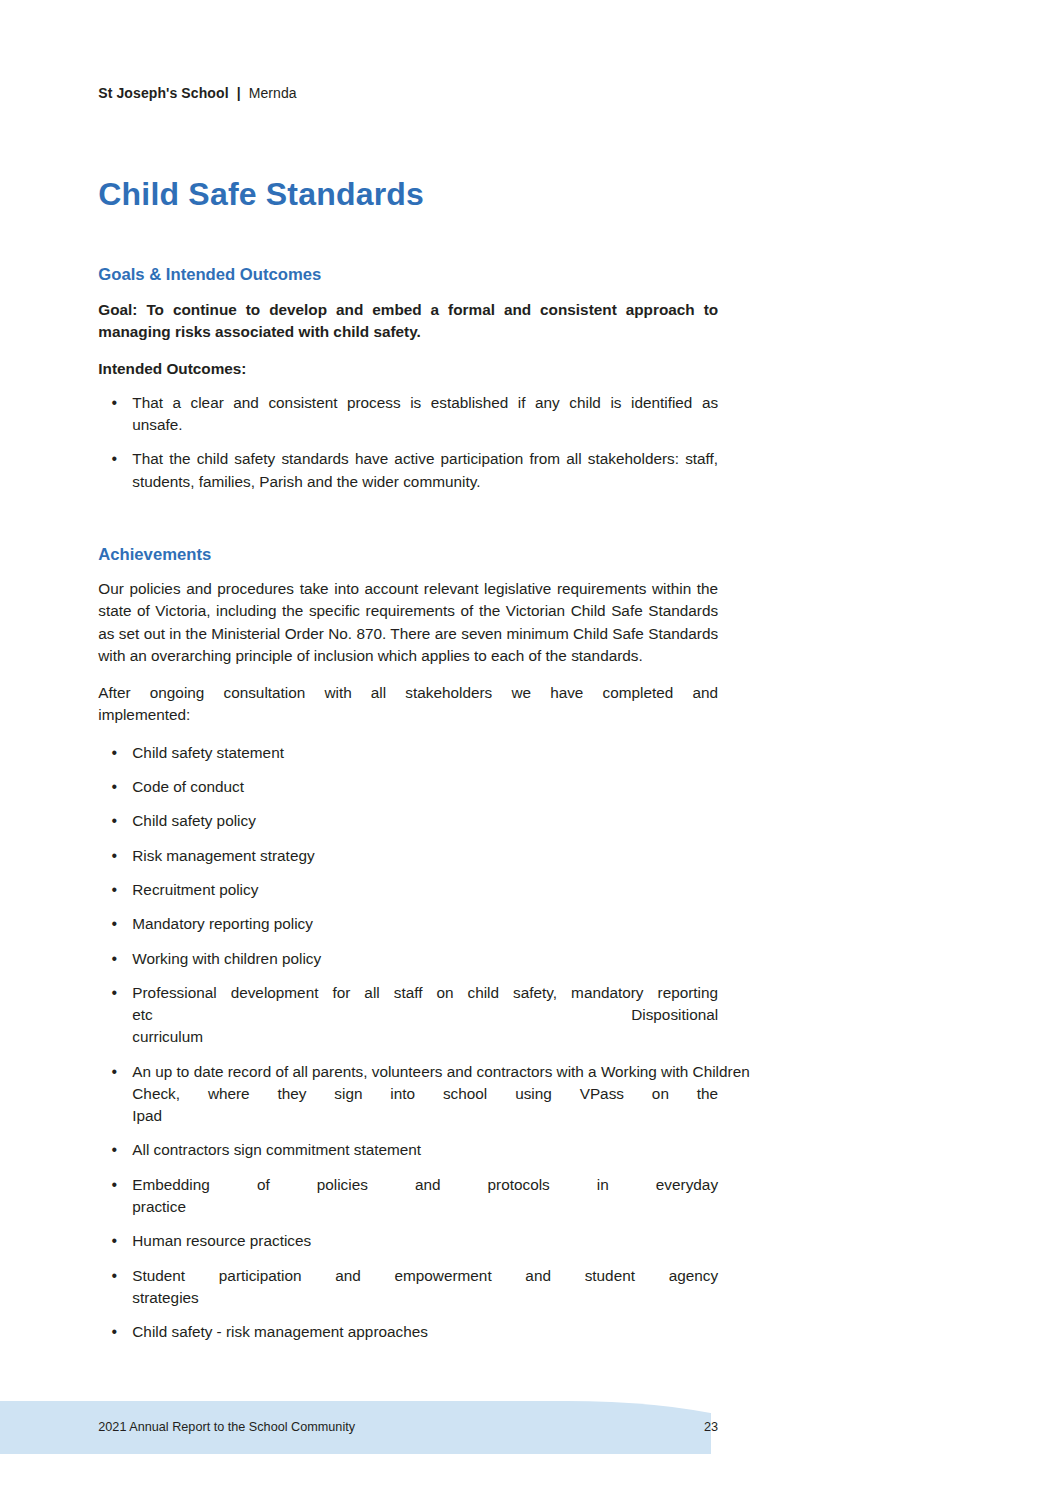St Joseph's School | Mernda
Child Safe Standards
Goals & Intended Outcomes
Goal: To continue to develop and embed a formal and consistent approach to managing risks associated with child safety.
Intended Outcomes:
That aclear and consistent process is established if any child is identified asunsafe.
That the child safety standards have active participation from all stakeholders: staff, students, families, Parish and the wider community.
Achievements
Our policies and procedures take into account relevant legislative requirements within the state of Victoria, including the specific requirements of the Victorian Child Safe Standards as set out in the Ministerial Order No. 870. There are seven minimum Child Safe Standards with an overarching principle of inclusion which applies to each of the standards.
After ongoing consultation with all stakeholders we have completed andimplemented:
Child safety statement
Code of conduct
Child safety policy
Risk management strategy
Recruitment policy
Mandatory reporting policy
Working with children policy
Professional development for all staff on child safety, mandatory reporting etc Dispositionalcurriculum
An up to date record of all parents, volunteers and contractors with a Working with Children Check, where they sign into school using VPass on the Ipad
All contractors sign commitment statement
Embedding of policies and protocols in everydaypractice
Human resource practices
Student participation and empowerment and student agencystrategies
Child safety - risk management approaches
2021 Annual Report to the School Community
23